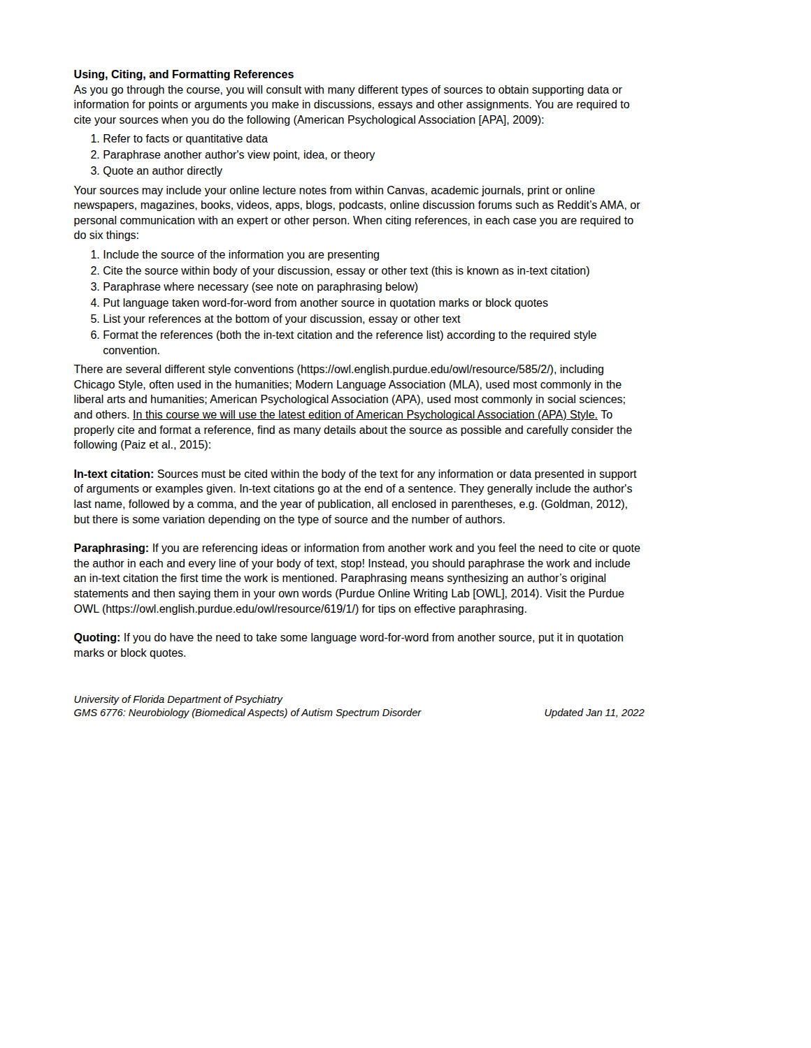Using, Citing, and Formatting References
As you go through the course, you will consult with many different types of sources to obtain supporting data or information for points or arguments you make in discussions, essays and other assignments. You are required to cite your sources when you do the following (American Psychological Association [APA], 2009):
Refer to facts or quantitative data
Paraphrase another author's view point, idea, or theory
Quote an author directly
Your sources may include your online lecture notes from within Canvas, academic journals, print or online newspapers, magazines, books, videos, apps, blogs, podcasts, online discussion forums such as Reddit’s AMA, or personal communication with an expert or other person. When citing references, in each case you are required to do six things:
Include the source of the information you are presenting
Cite the source within body of your discussion, essay or other text (this is known as in-text citation)
Paraphrase where necessary (see note on paraphrasing below)
Put language taken word-for-word from another source in quotation marks or block quotes
List your references at the bottom of your discussion, essay or other text
Format the references (both the in-text citation and the reference list) according to the required style convention.
There are several different style conventions (https://owl.english.purdue.edu/owl/resource/585/2/), including Chicago Style, often used in the humanities; Modern Language Association (MLA), used most commonly in the liberal arts and humanities; American Psychological Association (APA), used most commonly in social sciences; and others. In this course we will use the latest edition of American Psychological Association (APA) Style. To properly cite and format a reference, find as many details about the source as possible and carefully consider the following (Paiz et al., 2015):
In-text citation: Sources must be cited within the body of the text for any information or data presented in support of arguments or examples given. In-text citations go at the end of a sentence. They generally include the author's last name, followed by a comma, and the year of publication, all enclosed in parentheses, e.g. (Goldman, 2012), but there is some variation depending on the type of source and the number of authors.
Paraphrasing: If you are referencing ideas or information from another work and you feel the need to cite or quote the author in each and every line of your body of text, stop! Instead, you should paraphrase the work and include an in-text citation the first time the work is mentioned. Paraphrasing means synthesizing an author’s original statements and then saying them in your own words (Purdue Online Writing Lab [OWL], 2014). Visit the Purdue OWL (https://owl.english.purdue.edu/owl/resource/619/1/) for tips on effective paraphrasing.
Quoting: If you do have the need to take some language word-for-word from another source, put it in quotation marks or block quotes.
University of Florida Department of Psychiatry
GMS 6776: Neurobiology (Biomedical Aspects) of Autism Spectrum Disorder Updated Jan 11, 2022